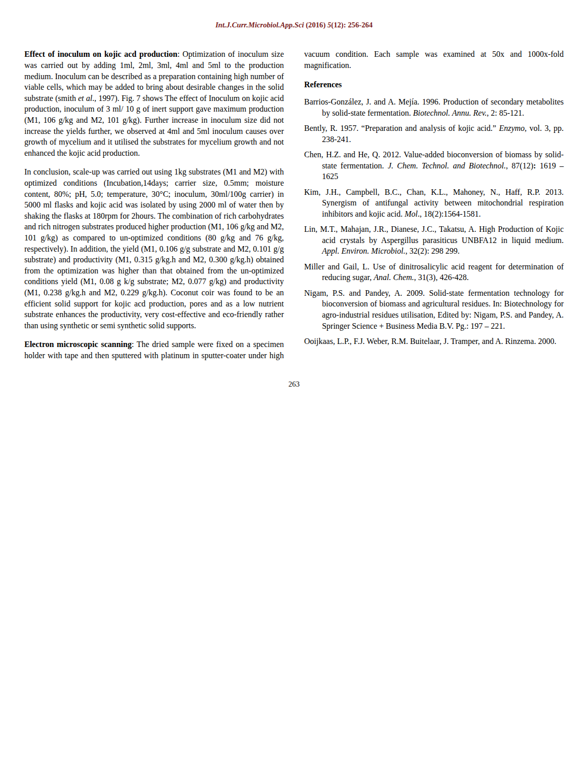Int.J.Curr.Microbiol.App.Sci (2016) 5(12): 256-264
Effect of inoculum on kojic acd production: Optimization of inoculum size was carried out by adding 1ml, 2ml, 3ml, 4ml and 5ml to the production medium. Inoculum can be described as a preparation containing high number of viable cells, which may be added to bring about desirable changes in the solid substrate (smith et al., 1997). Fig. 7 shows The effect of Inoculum on kojic acid production, inoculum of 3 ml/ 10 g of inert support gave maximum production (M1, 106 g/kg and M2, 101 g/kg). Further increase in inoculum size did not increase the yields further, we observed at 4ml and 5ml inoculum causes over growth of mycelium and it utilised the substrates for mycelium growth and not enhanced the kojic acid production.
In conclusion, scale-up was carried out using 1kg substrates (M1 and M2) with optimized conditions (Incubation,14days; carrier size, 0.5mm; moisture content, 80%; pH, 5.0; temperature, 30°C; inoculum, 30ml/100g carrier) in 5000 ml flasks and kojic acid was isolated by using 2000 ml of water then by shaking the flasks at 180rpm for 2hours. The combination of rich carbohydrates and rich nitrogen substrates produced higher production (M1, 106 g/kg and M2, 101 g/kg) as compared to un-optimized conditions (80 g/kg and 76 g/kg, respectively). In addition, the yield (M1, 0.106 g/g substrate and M2, 0.101 g/g substrate) and productivity (M1, 0.315 g/kg.h and M2, 0.300 g/kg.h) obtained from the optimization was higher than that obtained from the un-optimized conditions yield (M1, 0.08 g k/g substrate; M2, 0.077 g/kg) and productivity (M1, 0.238 g/kg.h and M2, 0.229 g/kg.h). Coconut coir was found to be an efficient solid support for kojic acd production, pores and as a low nutrient substrate enhances the productivity, very cost-effective and eco-friendly rather than using synthetic or semi synthetic solid supports.
Electron microscopic scanning: The dried sample were fixed on a specimen holder with tape and then sputtered with platinum in sputter-coater under high vacuum condition. Each sample was examined at 50x and 1000x-fold magnification.
References
Barrios-González, J. and A. Mejía. 1996. Production of secondary metabolites by solid-state fermentation. Biotechnol. Annu. Rev., 2: 85-121.
Bently, R. 1957. “Preparation and analysis of kojic acid.” Enzymo, vol. 3, pp. 238-241.
Chen, H.Z. and He, Q. 2012. Value-added bioconversion of biomass by solid-state fermentation. J. Chem. Technol. and Biotechnol., 87(12): 1619 – 1625
Kim, J.H., Campbell, B.C., Chan, K.L., Mahoney, N., Haff, R.P. 2013. Synergism of antifungal activity between mitochondrial respiration inhibitors and kojic acid. Mol., 18(2):1564-1581.
Lin, M.T., Mahajan, J.R., Dianese, J.C., Takatsu, A. High Production of Kojic acid crystals by Aspergillus parasiticus UNBFA12 in liquid medium. Appl. Environ. Microbiol., 32(2): 298 299.
Miller and Gail, L. Use of dinitrosalicylic acid reagent for determination of reducing sugar, Anal. Chem., 31(3), 426-428.
Nigam, P.S. and Pandey, A. 2009. Solid-state fermentation technology for bioconversion of biomass and agricultural residues. In: Biotechnology for agro-industrial residues utilisation, Edited by: Nigam, P.S. and Pandey, A. Springer Science + Business Media B.V. Pg.: 197 – 221.
Ooijkaas, L.P., F.J. Weber, R.M. Buitelaar, J. Tramper, and A. Rinzema. 2000.
263